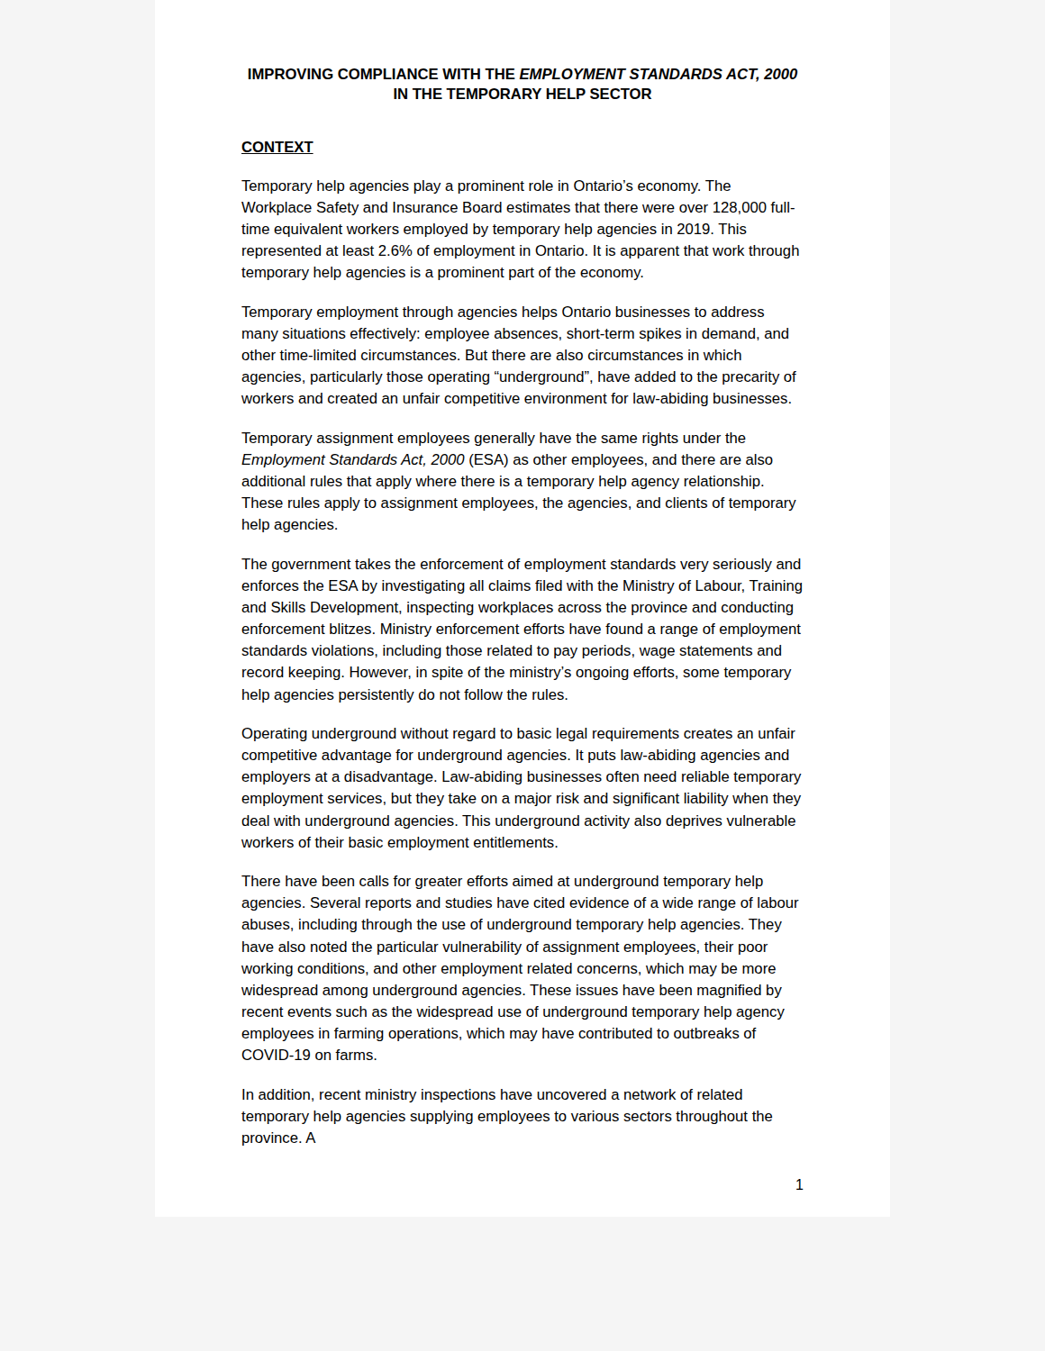Improving Compliance with the Employment Standards Act, 2000
in the Temporary Help Sector
Context
Temporary help agencies play a prominent role in Ontario’s economy. The Workplace Safety and Insurance Board estimates that there were over 128,000 full-time equivalent workers employed by temporary help agencies in 2019. This represented at least 2.6% of employment in Ontario. It is apparent that work through temporary help agencies is a prominent part of the economy.
Temporary employment through agencies helps Ontario businesses to address many situations effectively: employee absences, short-term spikes in demand, and other time-limited circumstances. But there are also circumstances in which agencies, particularly those operating “underground”, have added to the precarity of workers and created an unfair competitive environment for law-abiding businesses.
Temporary assignment employees generally have the same rights under the Employment Standards Act, 2000 (ESA) as other employees, and there are also additional rules that apply where there is a temporary help agency relationship. These rules apply to assignment employees, the agencies, and clients of temporary help agencies.
The government takes the enforcement of employment standards very seriously and enforces the ESA by investigating all claims filed with the Ministry of Labour, Training and Skills Development, inspecting workplaces across the province and conducting enforcement blitzes. Ministry enforcement efforts have found a range of employment standards violations, including those related to pay periods, wage statements and record keeping. However, in spite of the ministry’s ongoing efforts, some temporary help agencies persistently do not follow the rules.
Operating underground without regard to basic legal requirements creates an unfair competitive advantage for underground agencies. It puts law-abiding agencies and employers at a disadvantage. Law-abiding businesses often need reliable temporary employment services, but they take on a major risk and significant liability when they deal with underground agencies. This underground activity also deprives vulnerable workers of their basic employment entitlements.
There have been calls for greater efforts aimed at underground temporary help agencies. Several reports and studies have cited evidence of a wide range of labour abuses, including through the use of underground temporary help agencies. They have also noted the particular vulnerability of assignment employees, their poor working conditions, and other employment related concerns, which may be more widespread among underground agencies. These issues have been magnified by recent events such as the widespread use of underground temporary help agency employees in farming operations, which may have contributed to outbreaks of COVID-19 on farms.
In addition, recent ministry inspections have uncovered a network of related temporary help agencies supplying employees to various sectors throughout the province. A
1